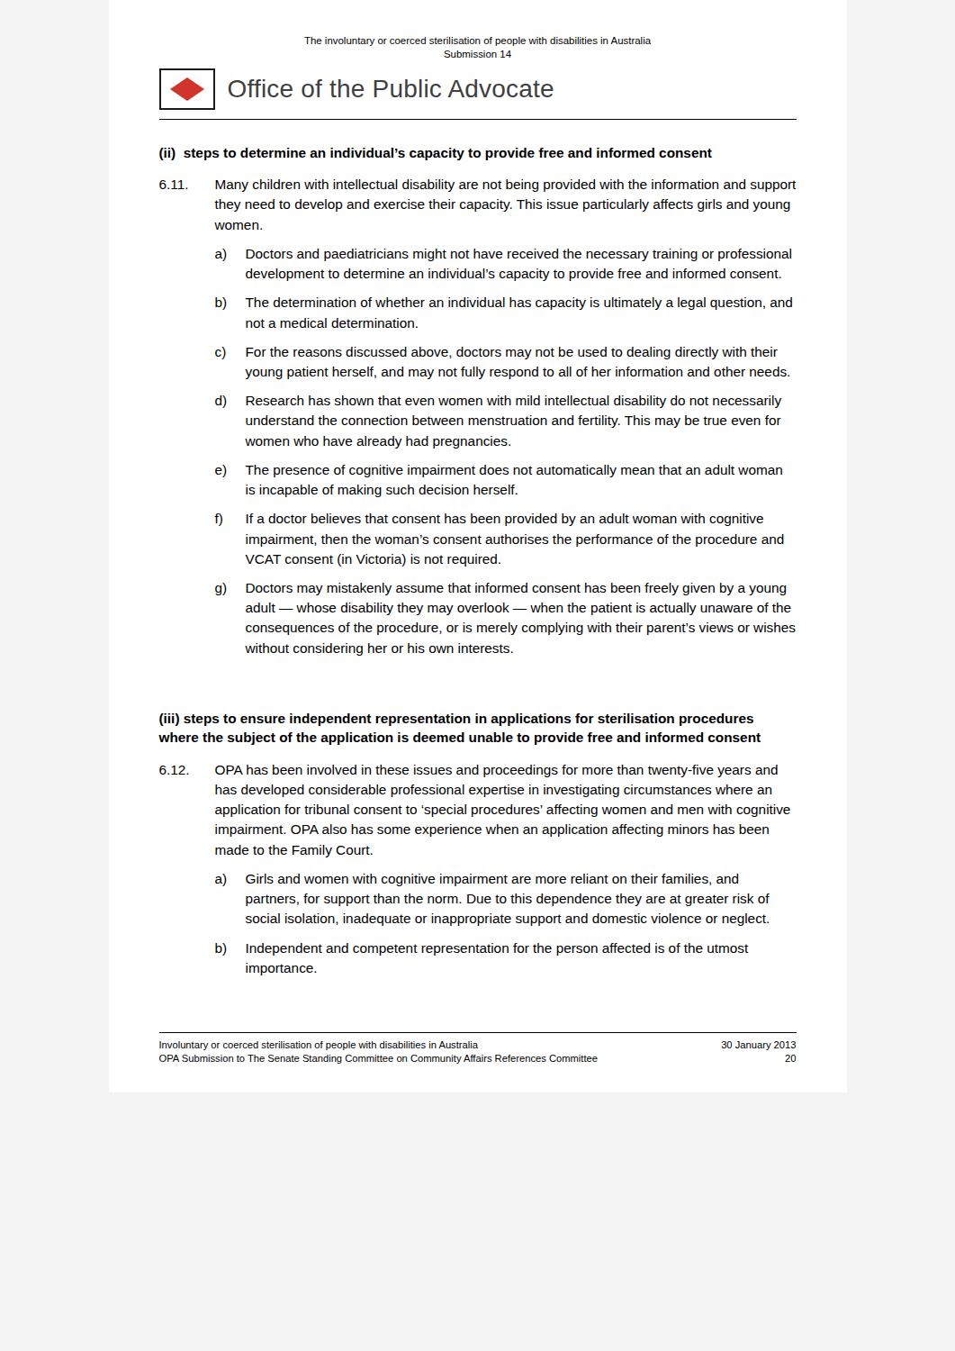The involuntary or coerced sterilisation of people with disabilities in Australia Submission 14
Office of the Public Advocate
(ii) steps to determine an individual’s capacity to provide free and informed consent
6.11.
Many children with intellectual disability are not being provided with the information and support they need to develop and exercise their capacity. This issue particularly affects girls and young women.
a) Doctors and paediatricians might not have received the necessary training or professional development to determine an individual’s capacity to provide free and informed consent.
b) The determination of whether an individual has capacity is ultimately a legal question, and not a medical determination.
c) For the reasons discussed above, doctors may not be used to dealing directly with their young patient herself, and may not fully respond to all of her information and other needs.
d) Research has shown that even women with mild intellectual disability do not necessarily understand the connection between menstruation and fertility. This may be true even for women who have already had pregnancies.
e) The presence of cognitive impairment does not automatically mean that an adult woman is incapable of making such decision herself.
f) If a doctor believes that consent has been provided by an adult woman with cognitive impairment, then the woman’s consent authorises the performance of the procedure and VCAT consent (in Victoria) is not required.
g) Doctors may mistakenly assume that informed consent has been freely given by a young adult — whose disability they may overlook — when the patient is actually unaware of the consequences of the procedure, or is merely complying with their parent’s views or wishes without considering her or his own interests.
(iii) steps to ensure independent representation in applications for sterilisation procedures where the subject of the application is deemed unable to provide free and informed consent
6.12.
OPA has been involved in these issues and proceedings for more than twenty-five years and has developed considerable professional expertise in investigating circumstances where an application for tribunal consent to ‘special procedures’ affecting women and men with cognitive impairment. OPA also has some experience when an application affecting minors has been made to the Family Court.
a) Girls and women with cognitive impairment are more reliant on their families, and partners, for support than the norm. Due to this dependence they are at greater risk of social isolation, inadequate or inappropriate support and domestic violence or neglect.
b) Independent and competent representation for the person affected is of the utmost importance.
| Involuntary or coerced sterilisation of people with disabilities in Australia | 30 January 2013 |
| OPA Submission to The Senate Standing Committee on Community Affairs References Committee | 20 |